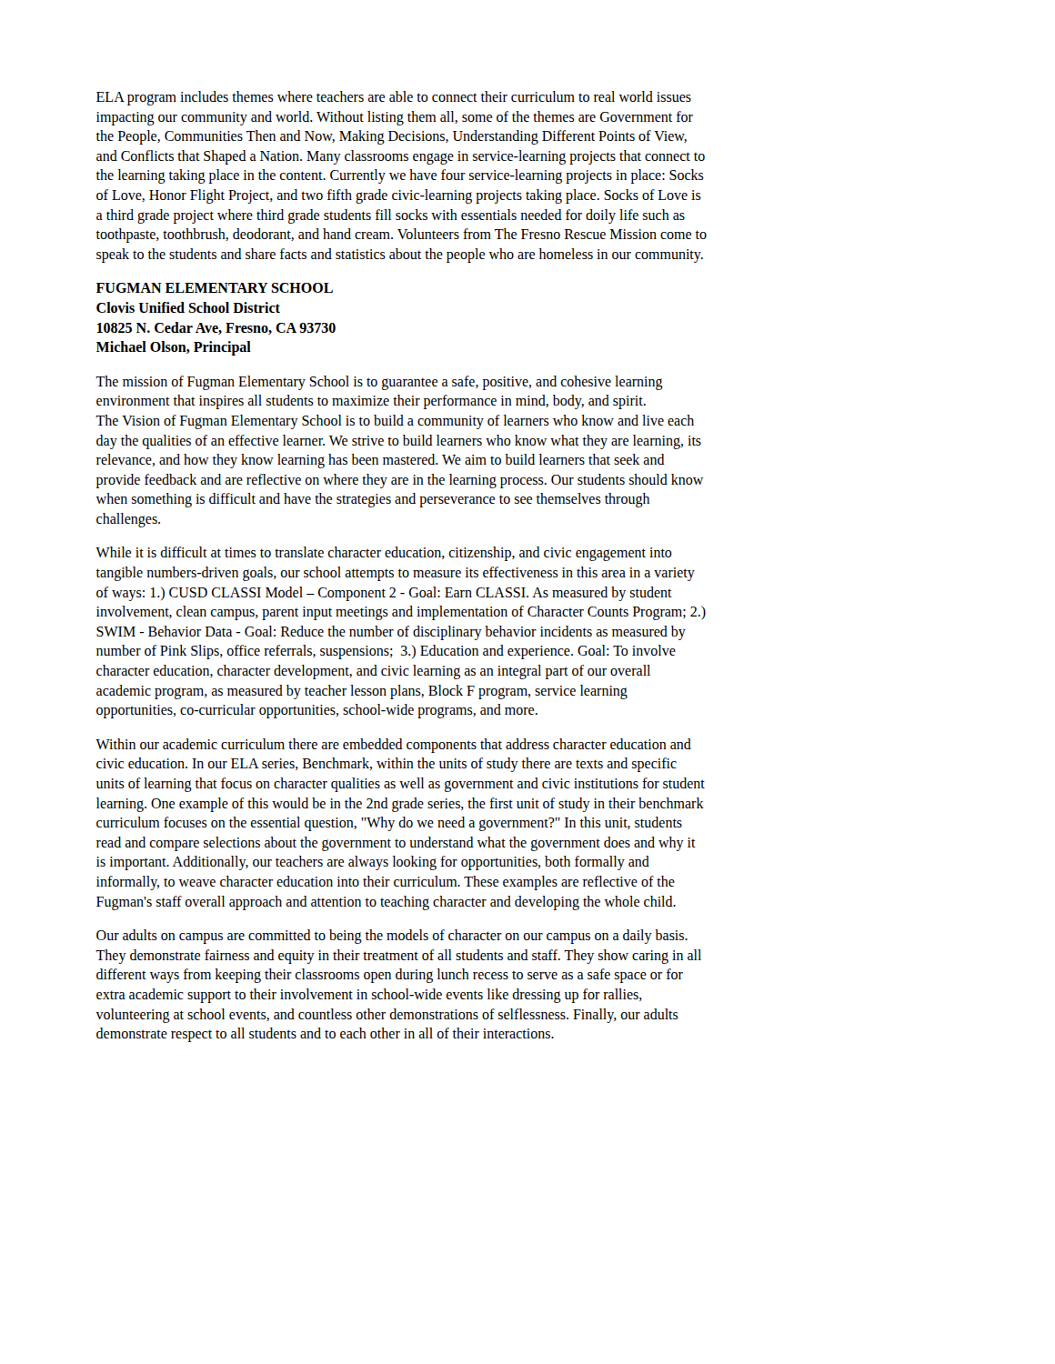ELA program includes themes where teachers are able to connect their curriculum to real world issues impacting our community and world. Without listing them all, some of the themes are Government for the People, Communities Then and Now, Making Decisions, Understanding Different Points of View, and Conflicts that Shaped a Nation. Many classrooms engage in service-learning projects that connect to the learning taking place in the content. Currently we have four service-learning projects in place: Socks of Love, Honor Flight Project, and two fifth grade civic-learning projects taking place. Socks of Love is a third grade project where third grade students fill socks with essentials needed for doily life such as toothpaste, toothbrush, deodorant, and hand cream. Volunteers from The Fresno Rescue Mission come to speak to the students and share facts and statistics about the people who are homeless in our community.
FUGMAN ELEMENTARY SCHOOL
Clovis Unified School District
10825 N. Cedar Ave, Fresno, CA 93730
Michael Olson, Principal
The mission of Fugman Elementary School is to guarantee a safe, positive, and cohesive learning environment that inspires all students to maximize their performance in mind, body, and spirit.
The Vision of Fugman Elementary School is to build a community of learners who know and live each day the qualities of an effective learner. We strive to build learners who know what they are learning, its relevance, and how they know learning has been mastered. We aim to build learners that seek and provide feedback and are reflective on where they are in the learning process. Our students should know when something is difficult and have the strategies and perseverance to see themselves through challenges.
While it is difficult at times to translate character education, citizenship, and civic engagement into tangible numbers-driven goals, our school attempts to measure its effectiveness in this area in a variety of ways: 1.) CUSD CLASSI Model – Component 2 - Goal: Earn CLASSI. As measured by student involvement, clean campus, parent input meetings and implementation of Character Counts Program; 2.) SWIM - Behavior Data - Goal: Reduce the number of disciplinary behavior incidents as measured by number of Pink Slips, office referrals, suspensions; 3.) Education and experience. Goal: To involve character education, character development, and civic learning as an integral part of our overall academic program, as measured by teacher lesson plans, Block F program, service learning opportunities, co-curricular opportunities, school-wide programs, and more.
Within our academic curriculum there are embedded components that address character education and civic education. In our ELA series, Benchmark, within the units of study there are texts and specific units of learning that focus on character qualities as well as government and civic institutions for student learning. One example of this would be in the 2nd grade series, the first unit of study in their benchmark curriculum focuses on the essential question, "Why do we need a government?" In this unit, students read and compare selections about the government to understand what the government does and why it is important. Additionally, our teachers are always looking for opportunities, both formally and informally, to weave character education into their curriculum. These examples are reflective of the Fugman's staff overall approach and attention to teaching character and developing the whole child.
Our adults on campus are committed to being the models of character on our campus on a daily basis. They demonstrate fairness and equity in their treatment of all students and staff. They show caring in all different ways from keeping their classrooms open during lunch recess to serve as a safe space or for extra academic support to their involvement in school-wide events like dressing up for rallies, volunteering at school events, and countless other demonstrations of selflessness. Finally, our adults demonstrate respect to all students and to each other in all of their interactions.